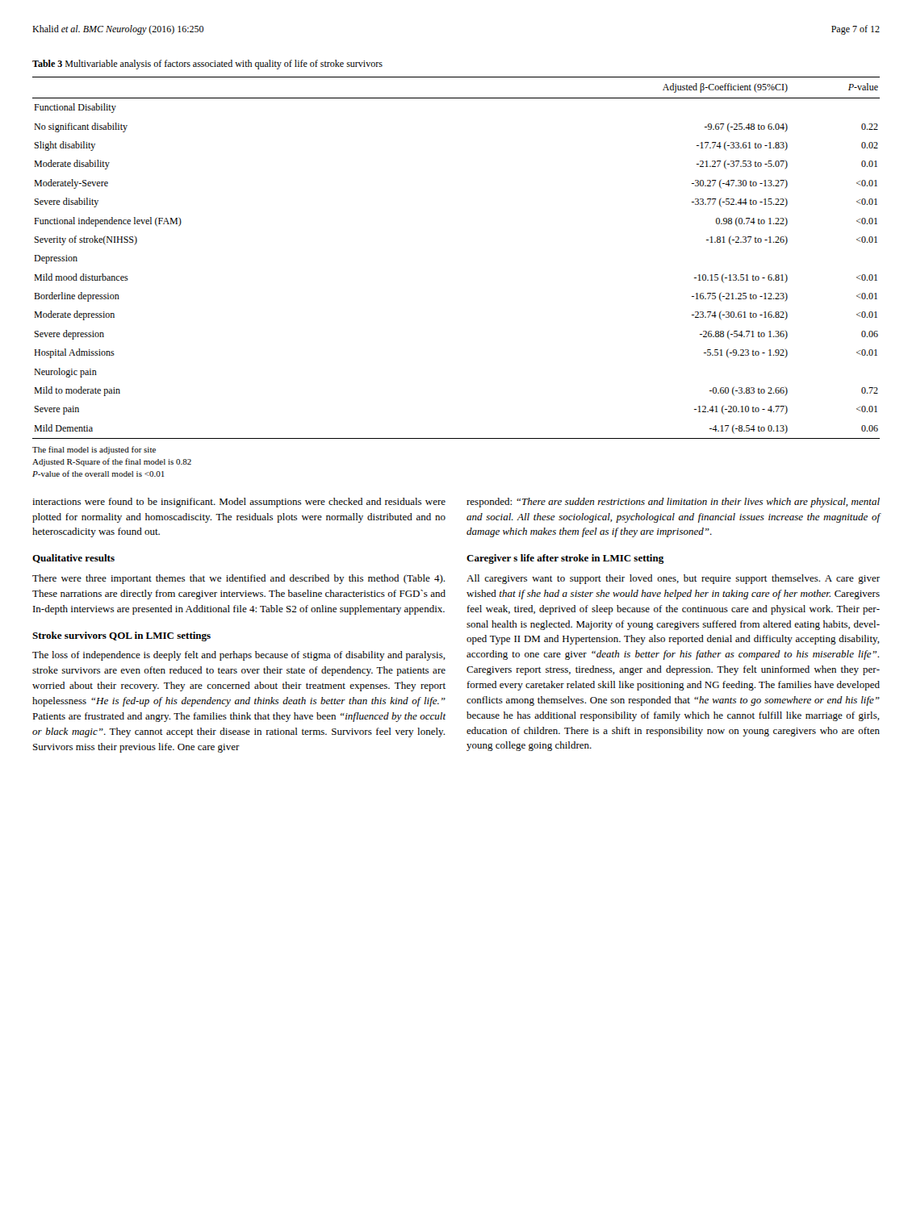Khalid et al. BMC Neurology (2016) 16:250
Page 7 of 12
Table 3 Multivariable analysis of factors associated with quality of life of stroke survivors
| | Adjusted β-Coefficient (95%CI) | P -value |
| --- | --- | --- |
| Functional Disability | | |
| No significant disability | -9.67 (-25.48 to 6.04) | 0.22 |
| Slight disability | -17.74 (-33.61 to -1.83) | 0.02 |
| Moderate disability | -21.27 (-37.53 to -5.07) | 0.01 |
| Moderately-Severe | -30.27 (-47.30 to -13.27) | <0.01 |
| Severe disability | -33.77 (-52.44 to -15.22) | <0.01 |
| Functional independence level (FAM) | 0.98 (0.74 to 1.22) | <0.01 |
| Severity of stroke(NIHSS) | -1.81 (-2.37 to -1.26) | <0.01 |
| Depression | | |
| Mild mood disturbances | -10.15 (-13.51 to - 6.81) | <0.01 |
| Borderline depression | -16.75 (-21.25 to -12.23) | <0.01 |
| Moderate depression | -23.74 (-30.61 to -16.82) | <0.01 |
| Severe depression | -26.88 (-54.71 to 1.36) | 0.06 |
| Hospital Admissions | -5.51 (-9.23 to - 1.92) | <0.01 |
| Neurologic pain | | |
| Mild to moderate pain | -0.60 (-3.83 to 2.66) | 0.72 |
| Severe pain | -12.41 (-20.10 to - 4.77) | <0.01 |
| Mild Dementia | -4.17 (-8.54 to 0.13) | 0.06 |
The final model is adjusted for site
Adjusted R-Square of the final model is 0.82
P-value of the overall model is <0.01
interactions were found to be insignificant. Model assumptions were checked and residuals were plotted for normality and homoscadiscity. The residuals plots were normally distributed and no heteroscadicity was found out.
Qualitative results
There were three important themes that we identified and described by this method (Table 4). These narrations are directly from caregiver interviews. The baseline characteristics of FGD`s and In-depth interviews are presented in Additional file 4: Table S2 of online supplementary appendix.
Stroke survivors QOL in LMIC settings
The loss of independence is deeply felt and perhaps because of stigma of disability and paralysis, stroke survivors are even often reduced to tears over their state of dependency. The patients are worried about their recovery. They are concerned about their treatment expenses. They report hopelessness “He is fed-up of his dependency and thinks death is better than this kind of life.” Patients are frustrated and angry. The families think that they have been “influenced by the occult or black magic”. They cannot accept their disease in rational terms. Survivors feel very lonely. Survivors miss their previous life. One care giver
responded: “There are sudden restrictions and limitation in their lives which are physical, mental and social. All these sociological, psychological and financial issues increase the magnitude of damage which makes them feel as if they are imprisoned”.
Caregiver s life after stroke in LMIC setting
All caregivers want to support their loved ones, but require support themselves. A care giver wished that if she had a sister she would have helped her in taking care of her mother. Caregivers feel weak, tired, deprived of sleep because of the continuous care and physical work. Their personal health is neglected. Majority of young caregivers suffered from altered eating habits, developed Type II DM and Hypertension. They also reported denial and difficulty accepting disability, according to one care giver “death is better for his father as compared to his miserable life”. Caregivers report stress, tiredness, anger and depression. They felt uninformed when they performed every caretaker related skill like positioning and NG feeding. The families have developed conflicts among themselves. One son responded that “he wants to go somewhere or end his life” because he has additional responsibility of family which he cannot fulfill like marriage of girls, education of children. There is a shift in responsibility now on young caregivers who are often young college going children.